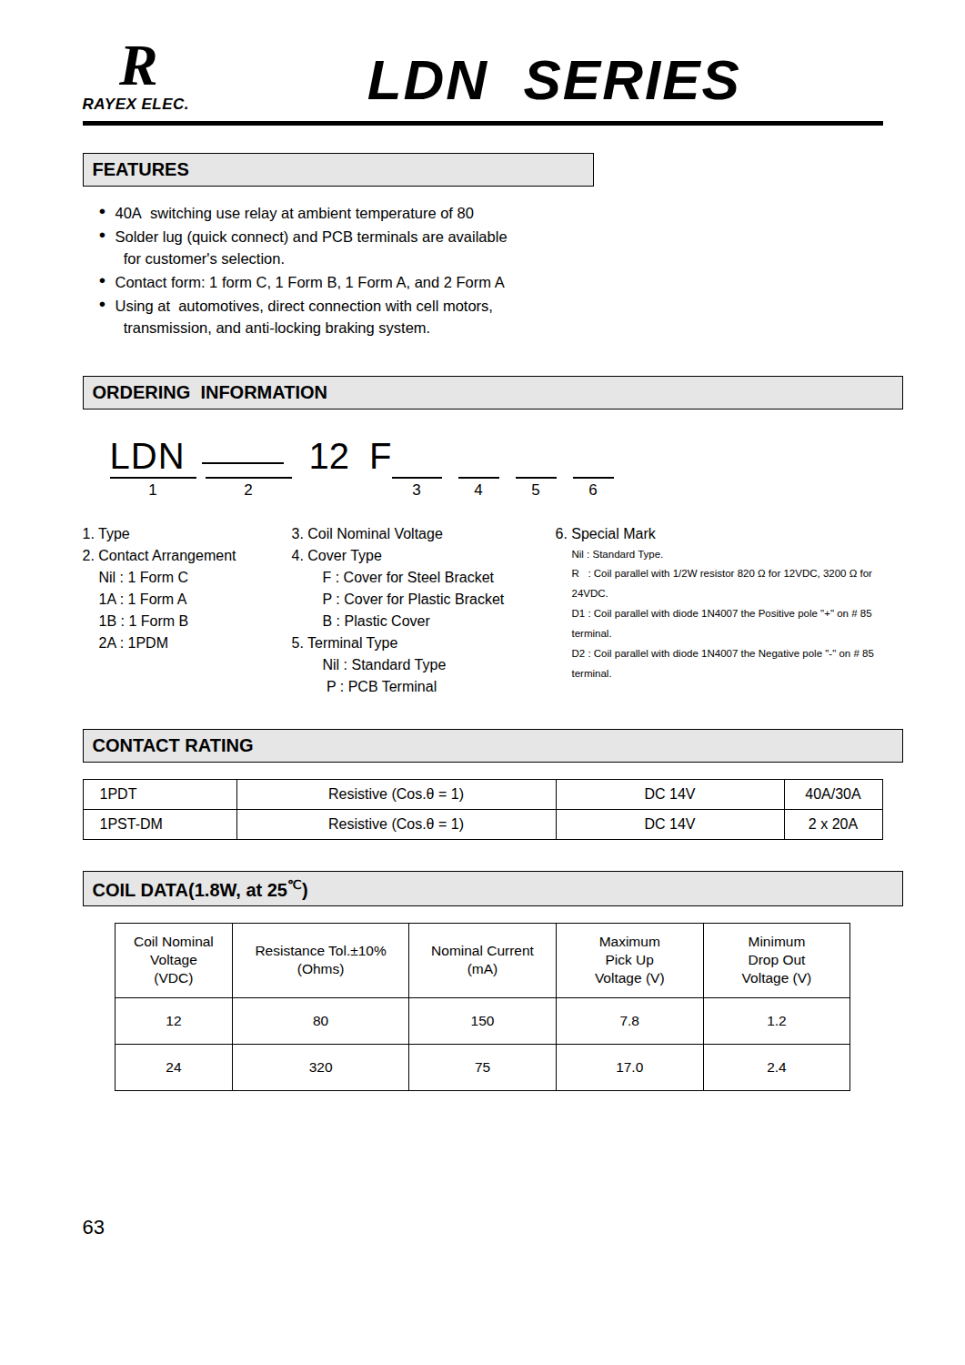R
RAYEX ELEC.
LDN SERIES
FEATURES
40A switching use relay at ambient temperature of 80
Solder lug (quick connect) and PCB terminals are available for customer's selection.
Contact form: 1 form C, 1 Form B, 1 Form A, and 2 Form A
Using at automotives, direct connection with cell motors, transmission, and anti-locking braking system.
ORDERING INFORMATION
LDN 12 F
1
2
3
4
5
6
1. Type
2. Contact Arrangement
Nil : 1 Form C
1A : 1 Form A
1B : 1 Form B
2A : 1PDM
3. Coil Nominal Voltage
4. Cover Type
F : Cover for Steel Bracket
P : Cover for Plastic Bracket
B : Plastic Cover
5. Terminal Type
Nil : Standard Type
P : PCB Terminal
6. Special Mark
Nil : Standard Type.
R : Coil parallel with 1/2W resistor 820 Ω for 12VDC, 3200 Ω for 24VDC.
D1 : Coil parallel with diode 1N4007 the Positive pole "+" on # 85 terminal.
D2 : Coil parallel with diode 1N4007 the Negative pole "-" on # 85 terminal.
CONTACT RATING
| 1PDT | Resistive (Cos.θ = 1) | DC 14V | 40A/30A |
| 1PST-DM | Resistive (Cos.θ = 1) | DC 14V | 2 x 20A |
COIL DATA(1.8W, at 25℃)
| Coil Nominal Voltage (VDC) | Resistance Tol.±10% (Ohms) | Nominal Current (mA) | Maximum Pick Up Voltage (V) | Minimum Drop Out Voltage (V) |
| --- | --- | --- | --- | --- |
| 12 | 80 | 150 | 7.8 | 1.2 |
| 24 | 320 | 75 | 17.0 | 2.4 |
63